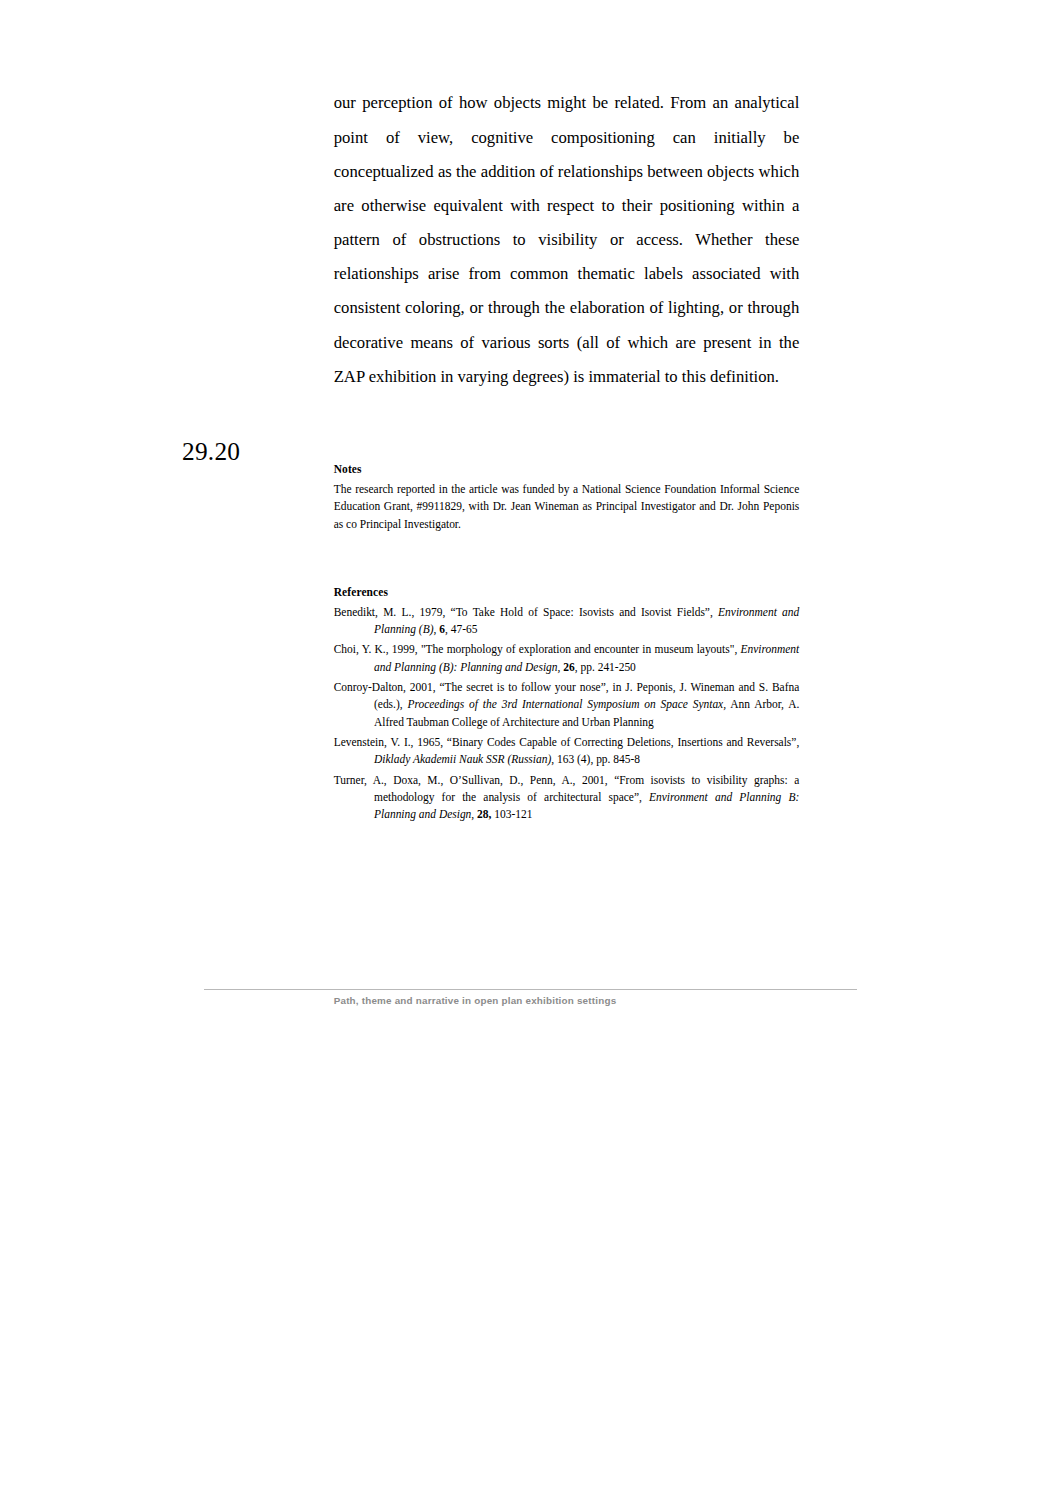29.20
our perception of how objects might be related. From an analytical point of view, cognitive compositioning can initially be conceptualized as the addition of relationships between objects which are otherwise equivalent with respect to their positioning within a pattern of obstructions to visibility or access. Whether these relationships arise from common thematic labels associated with consistent coloring, or through the elaboration of lighting, or through decorative means of various sorts (all of which are present in the ZAP exhibition in varying degrees) is immaterial to this definition.
Notes
The research reported in the article was funded by a National Science Foundation Informal Science Education Grant, #9911829, with Dr. Jean Wineman as Principal Investigator and Dr. John Peponis as co Principal Investigator.
References
Benedikt, M. L., 1979, “To Take Hold of Space: Isovists and Isovist Fields”, Environment and Planning (B), 6, 47-65
Choi, Y. K., 1999, "The morphology of exploration and encounter in museum layouts", Environment and Planning (B): Planning and Design, 26, pp. 241-250
Conroy-Dalton, 2001, “The secret is to follow your nose”, in J. Peponis, J. Wineman and S. Bafna (eds.), Proceedings of the 3rd International Symposium on Space Syntax, Ann Arbor, A. Alfred Taubman College of Architecture and Urban Planning
Levenstein, V. I., 1965, “Binary Codes Capable of Correcting Deletions, Insertions and Reversals”, Diklady Akademii Nauk SSR (Russian), 163 (4), pp. 845-8
Turner, A., Doxa, M., O’Sullivan, D., Penn, A., 2001, “From isovists to visibility graphs: a methodology for the analysis of architectural space”, Environment and Planning B: Planning and Design, 28, 103-121
Path, theme and narrative in open plan exhibition settings